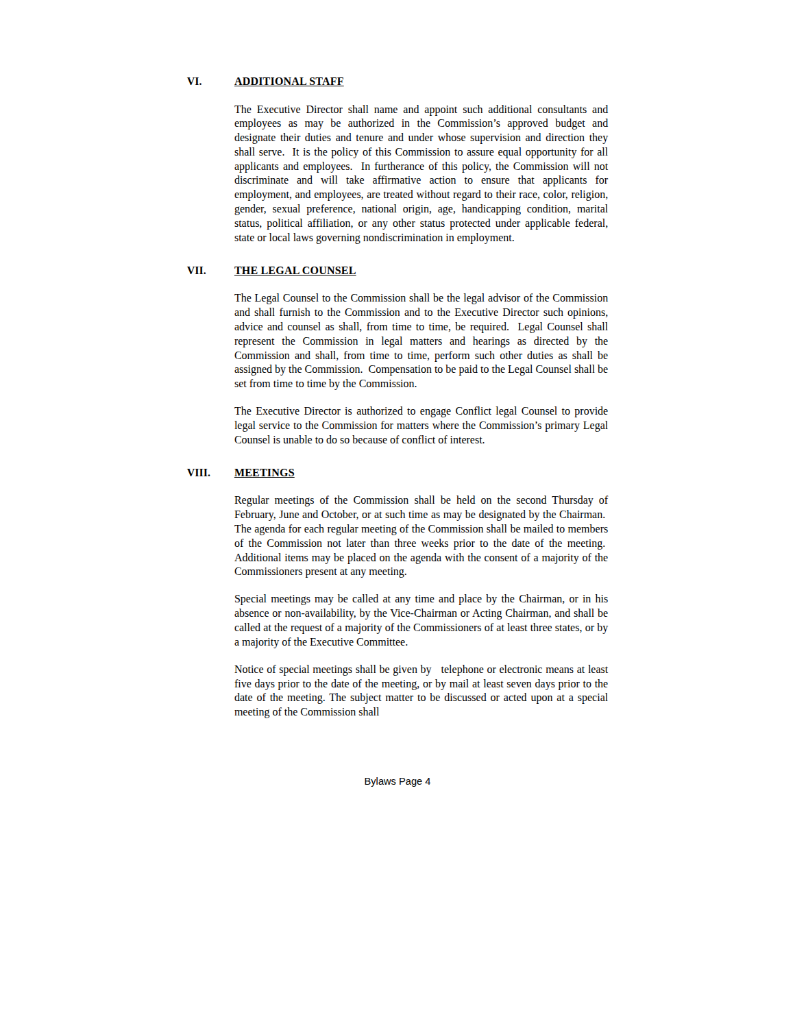VI. ADDITIONAL STAFF
The Executive Director shall name and appoint such additional consultants and employees as may be authorized in the Commission’s approved budget and designate their duties and tenure and under whose supervision and direction they shall serve. It is the policy of this Commission to assure equal opportunity for all applicants and employees. In furtherance of this policy, the Commission will not discriminate and will take affirmative action to ensure that applicants for employment, and employees, are treated without regard to their race, color, religion, gender, sexual preference, national origin, age, handicapping condition, marital status, political affiliation, or any other status protected under applicable federal, state or local laws governing nondiscrimination in employment.
VII. THE LEGAL COUNSEL
The Legal Counsel to the Commission shall be the legal advisor of the Commission and shall furnish to the Commission and to the Executive Director such opinions, advice and counsel as shall, from time to time, be required. Legal Counsel shall represent the Commission in legal matters and hearings as directed by the Commission and shall, from time to time, perform such other duties as shall be assigned by the Commission. Compensation to be paid to the Legal Counsel shall be set from time to time by the Commission.
The Executive Director is authorized to engage Conflict legal Counsel to provide legal service to the Commission for matters where the Commission’s primary Legal Counsel is unable to do so because of conflict of interest.
VIII. MEETINGS
Regular meetings of the Commission shall be held on the second Thursday of February, June and October, or at such time as may be designated by the Chairman. The agenda for each regular meeting of the Commission shall be mailed to members of the Commission not later than three weeks prior to the date of the meeting. Additional items may be placed on the agenda with the consent of a majority of the Commissioners present at any meeting.
Special meetings may be called at any time and place by the Chairman, or in his absence or non-availability, by the Vice-Chairman or Acting Chairman, and shall be called at the request of a majority of the Commissioners of at least three states, or by a majority of the Executive Committee.
Notice of special meetings shall be given by telephone or electronic means at least five days prior to the date of the meeting, or by mail at least seven days prior to the date of the meeting. The subject matter to be discussed or acted upon at a special meeting of the Commission shall
Bylaws Page 4